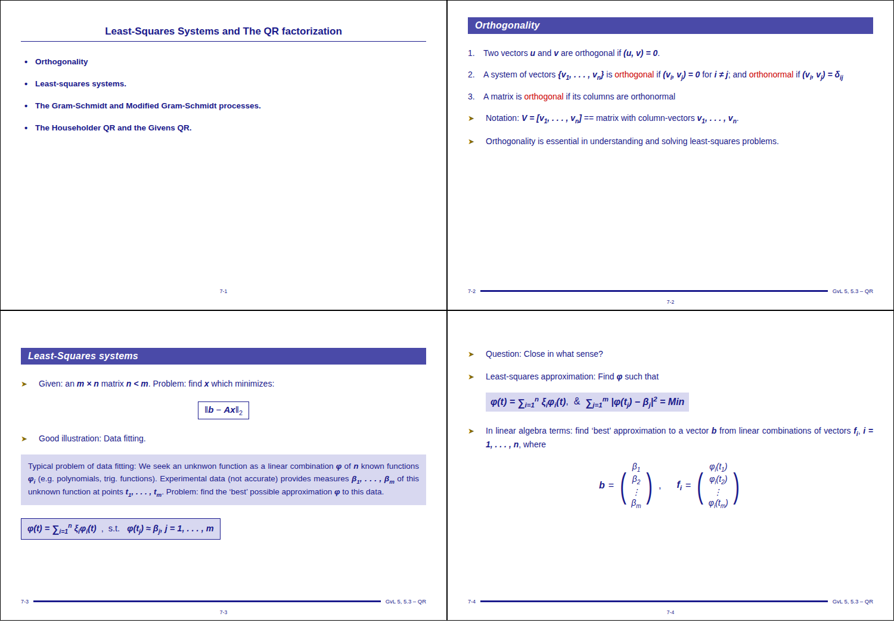Least-Squares Systems and The QR factorization
Orthogonality
Least-squares systems.
The Gram-Schmidt and Modified Gram-Schmidt processes.
The Householder QR and the Givens QR.
7-1
Orthogonality
Two vectors u and v are orthogonal if (u, v) = 0.
A system of vectors {v1, . . . , vn} is orthogonal if (vi, vj) = 0 for i ≠ j; and orthonormal if (vi, vj) = δij
A matrix is orthogonal if its columns are orthonormal
Notation: V = [v1, . . . , vn] == matrix with column-vectors v1, . . . , vn.
Orthogonality is essential in understanding and solving least-squares problems.
7-2 GvL 5, 5.3 – QR
7-2
Least-Squares systems
Given: an m × n matrix n < m. Problem: find x which minimizes:
‖b − Ax‖2
Good illustration: Data fitting.
Typical problem of data fitting: We seek an unknwon function as a linear combination φ of n known functions φi (e.g. polynomials, trig. functions). Experimental data (not accurate) provides measures β1, . . . , βm of this unknown function at points t1, . . . , tm. Problem: find the ‘best’ possible approximation φ to this data.
φ(t) = ∑i=1n ξiφi(t) , s.t. φ(tj) ≈ βj, j = 1, . . . , m
7-3 GvL 5, 5.3 – QR
7-3
Question: Close in what sense?
Least-squares approximation: Find φ such that
φ(t) = ∑i=1n ξiφi(t), & ∑j=1m |φ(tj) − βj|2 = Min
In linear algebra terms: find ‘best’ approximation to a vector b from linear combinations of vectors fi, i = 1, . . . , n, where
b= ( β1 β2 ⋮ βm ) , fi= ( φi(t1) φi(t2) ⋮ φi(tm) )
7-4 GvL 5, 5.3 – QR
7-4